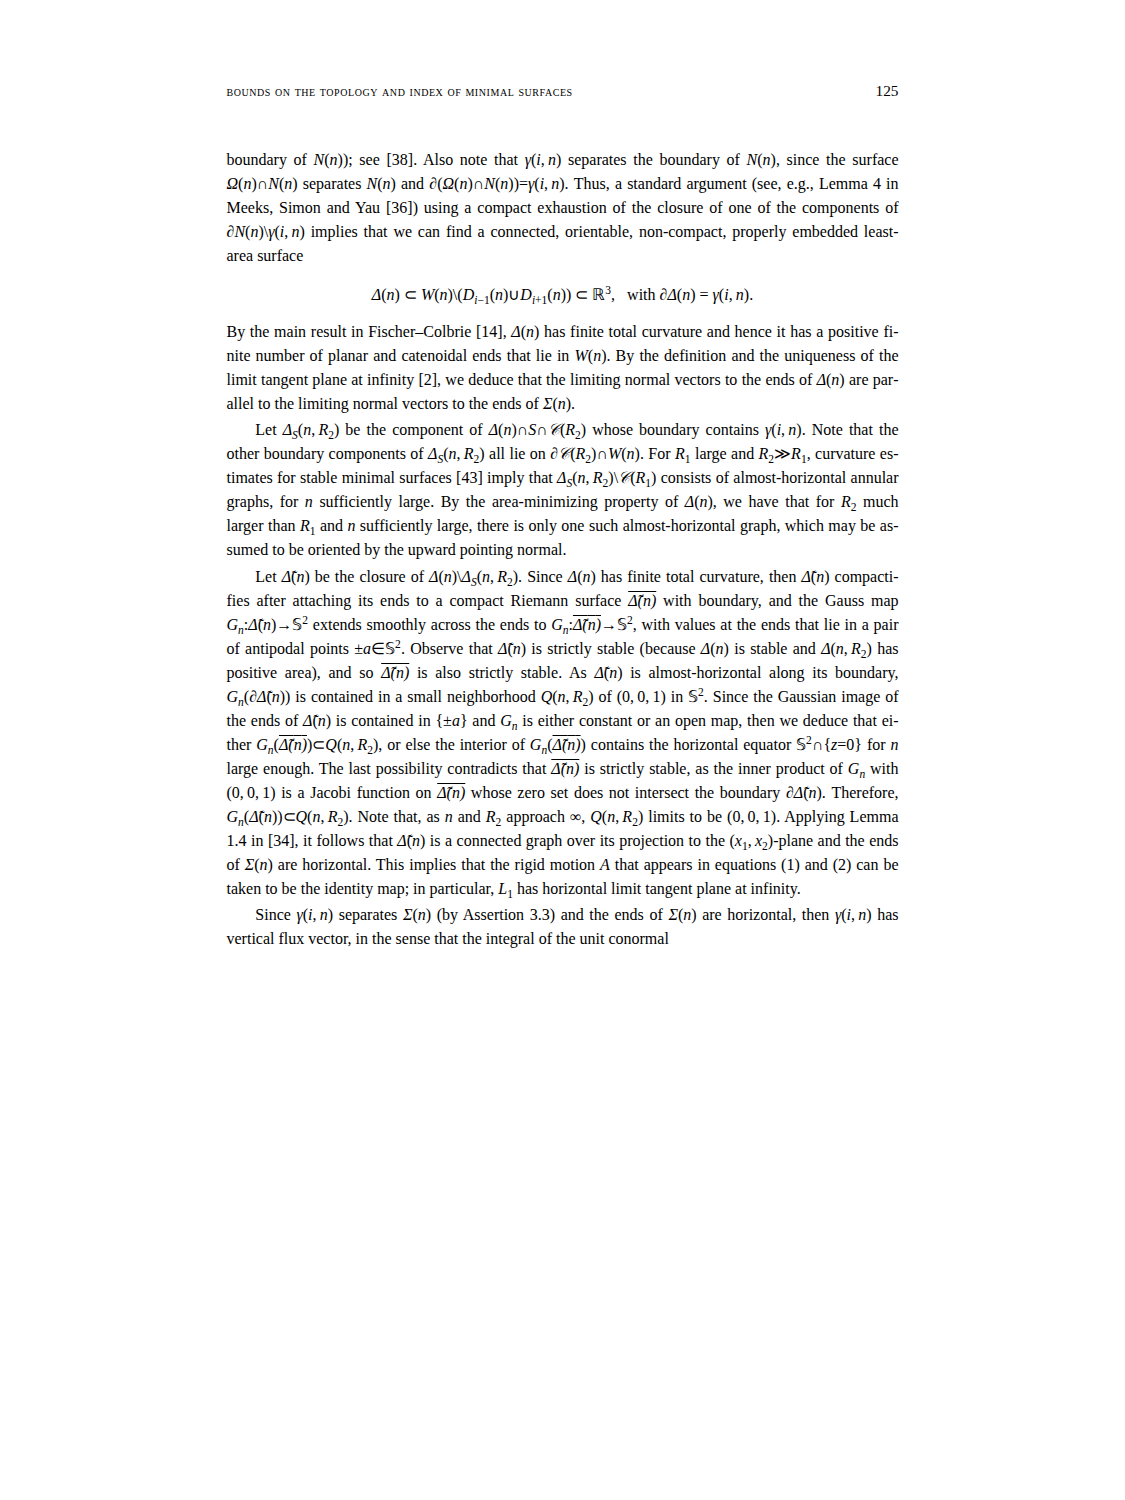bounds on the topology and index of minimal surfaces 125
boundary of N(n)); see [38]. Also note that γ(i, n) separates the boundary of N(n), since the surface Ω(n)∩N(n) separates N(n) and ∂(Ω(n)∩N(n))=γ(i, n). Thus, a standard argument (see, e.g., Lemma 4 in Meeks, Simon and Yau [36]) using a compact exhaustion of the closure of one of the components of ∂N(n)\γ(i, n) implies that we can find a connected, orientable, non-compact, properly embedded least-area surface
Δ(n) ⊂ W(n)\(Di−1(n)∪Di+1(n)) ⊂ ℝ3, with ∂Δ(n) = γ(i, n).
By the main result in Fischer–Colbrie [14], Δ(n) has finite total curvature and hence it has a positive finite number of planar and catenoidal ends that lie in W(n). By the definition and the uniqueness of the limit tangent plane at infinity [2], we deduce that the limiting normal vectors to the ends of Δ(n) are parallel to the limiting normal vectors to the ends of Σ(n).
Let ΔS(n, R2) be the component of Δ(n)∩S∩𝒞(R2) whose boundary contains γ(i, n). Note that the other boundary components of ΔS(n, R2) all lie on ∂𝒞(R2)∩W(n). For R1 large and R2≫R1, curvature estimates for stable minimal surfaces [43] imply that ΔS(n, R2)\𝒞(R1) consists of almost-horizontal annular graphs, for n sufficiently large. By the area-minimizing property of Δ(n), we have that for R2 much larger than R1 and n sufficiently large, there is only one such almost-horizontal graph, which may be assumed to be oriented by the upward pointing normal.
Let Δ̃(n) be the closure of Δ(n)\ΔS(n, R2). Since Δ(n) has finite total curvature, then Δ̃(n) compactifies after attaching its ends to a compact Riemann surface Δ̃(n) with boundary, and the Gauss map Gn:Δ̃(n)→𝕊2 extends smoothly across the ends to Gn:Δ̃(n)→𝕊2, with values at the ends that lie in a pair of antipodal points ±a∈𝕊2. Observe that Δ̃(n) is strictly stable (because Δ(n) is stable and Δ(n, R2) has positive area), and so Δ̃(n) is also strictly stable. As Δ̃(n) is almost-horizontal along its boundary, Gn(∂Δ̃(n)) is contained in a small neighborhood Q(n, R2) of (0, 0, 1) in 𝕊2. Since the Gaussian image of the ends of Δ̃(n) is contained in {±a} and Gn is either constant or an open map, then we deduce that either Gn(Δ̃(n))⊂Q(n, R2), or else the interior of Gn(Δ̃(n)) contains the horizontal equator 𝕊2∩{z=0} for n large enough. The last possibility contradicts that Δ̃(n) is strictly stable, as the inner product of Gn with (0, 0, 1) is a Jacobi function on Δ̃(n) whose zero set does not intersect the boundary ∂Δ̃(n). Therefore, Gn(Δ̃(n))⊂Q(n, R2). Note that, as n and R2 approach ∞, Q(n, R2) limits to be (0, 0, 1). Applying Lemma 1.4 in [34], it follows that Δ̃(n) is a connected graph over its projection to the (x1, x2)-plane and the ends of Σ(n) are horizontal. This implies that the rigid motion A that appears in equations (1) and (2) can be taken to be the identity map; in particular, L1 has horizontal limit tangent plane at infinity.
Since γ(i, n) separates Σ(n) (by Assertion 3.3) and the ends of Σ(n) are horizontal, then γ(i, n) has vertical flux vector, in the sense that the integral of the unit conormal